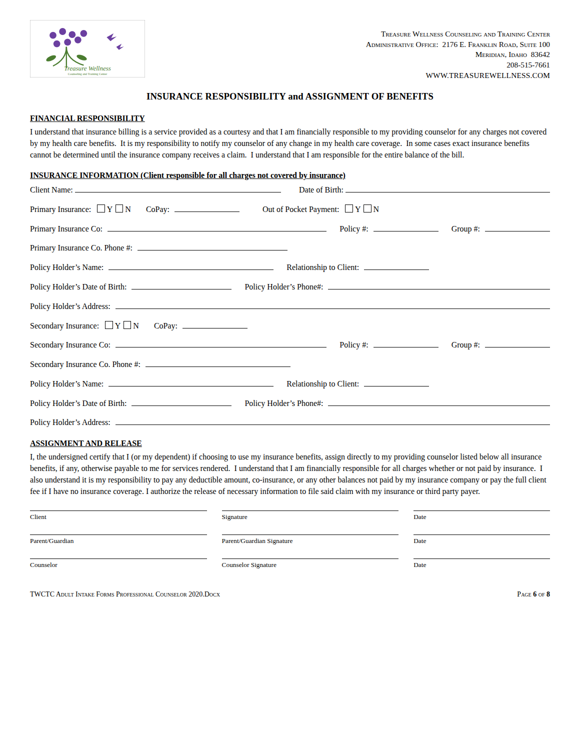Treasure Wellness Counseling and Training Center
Administrative Office: 2176 E. Franklin Road, Suite 100
Meridian, Idaho 83642
208-515-7661
www.treasurewellness.com
INSURANCE RESPONSIBILITY and ASSIGNMENT OF BENEFITS
FINANCIAL RESPONSIBILITY
I understand that insurance billing is a service provided as a courtesy and that I am financially responsible to my providing counselor for any charges not covered by my health care benefits. It is my responsibility to notify my counselor of any change in my health care coverage. In some cases exact insurance benefits cannot be determined until the insurance company receives a claim. I understand that I am responsible for the entire balance of the bill.
INSURANCE INFORMATION (Client responsible for all charges not covered by insurance)
Client Name:
Date of Birth:
Primary Insurance: Y N CoPay: Out of Pocket Payment: Y N
Primary Insurance Co: Policy #: Group #:
Primary Insurance Co. Phone #:
Policy Holder’s Name: Relationship to Client:
Policy Holder’s Date of Birth: Policy Holder’s Phone#:
Policy Holder’s Address:
Secondary Insurance: Y N CoPay:
Secondary Insurance Co: Policy #: Group #:
Secondary Insurance Co. Phone #:
Policy Holder’s Name: Relationship to Client:
Policy Holder’s Date of Birth: Policy Holder’s Phone#:
Policy Holder’s Address:
ASSIGNMENT AND RELEASE
I, the undersigned certify that I (or my dependent) if choosing to use my insurance benefits, assign directly to my providing counselor listed below all insurance benefits, if any, otherwise payable to me for services rendered. I understand that I am financially responsible for all charges whether or not paid by insurance. I also understand it is my responsibility to pay any deductible amount, co-insurance, or any other balances not paid by my insurance company or pay the full client fee if I have no insurance coverage. I authorize the release of necessary information to file said claim with my insurance or third party payer.
Client
Signature
Date
Parent/Guardian
Parent/Guardian Signature
Date
Counselor
Counselor Signature
Date
TWCTC Adult Intake Forms Professional Counselor 2020.Docx Page 6 of 8